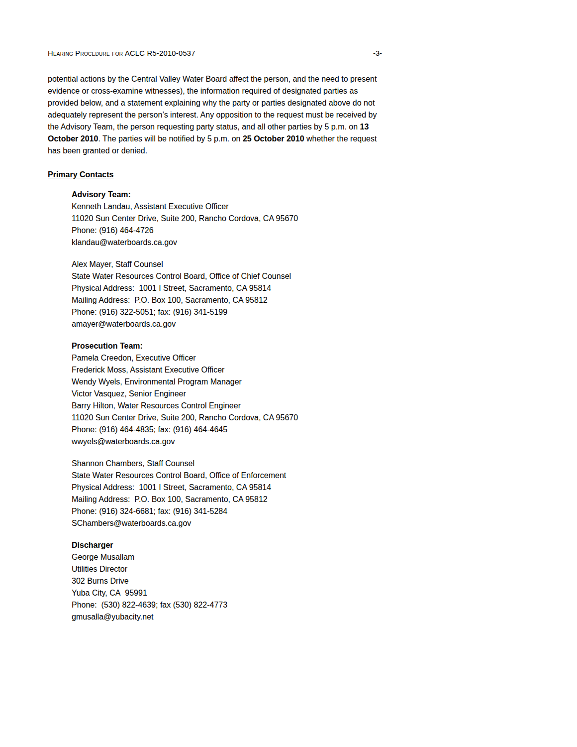Hearing Procedure for ACLC R5-2010-0537 -3-
potential actions by the Central Valley Water Board affect the person, and the need to present evidence or cross-examine witnesses), the information required of designated parties as provided below, and a statement explaining why the party or parties designated above do not adequately represent the person’s interest. Any opposition to the request must be received by the Advisory Team, the person requesting party status, and all other parties by 5 p.m. on 13 October 2010. The parties will be notified by 5 p.m. on 25 October 2010 whether the request has been granted or denied.
Primary Contacts
Advisory Team:
Kenneth Landau, Assistant Executive Officer
11020 Sun Center Drive, Suite 200, Rancho Cordova, CA 95670
Phone: (916) 464-4726
klandau@waterboards.ca.gov
Alex Mayer, Staff Counsel
State Water Resources Control Board, Office of Chief Counsel
Physical Address: 1001 I Street, Sacramento, CA 95814
Mailing Address: P.O. Box 100, Sacramento, CA 95812
Phone: (916) 322-5051; fax: (916) 341-5199
amayer@waterboards.ca.gov
Prosecution Team:
Pamela Creedon, Executive Officer
Frederick Moss, Assistant Executive Officer
Wendy Wyels, Environmental Program Manager
Victor Vasquez, Senior Engineer
Barry Hilton, Water Resources Control Engineer
11020 Sun Center Drive, Suite 200, Rancho Cordova, CA 95670
Phone: (916) 464-4835; fax: (916) 464-4645
wwyels@waterboards.ca.gov
Shannon Chambers, Staff Counsel
State Water Resources Control Board, Office of Enforcement
Physical Address: 1001 I Street, Sacramento, CA 95814
Mailing Address: P.O. Box 100, Sacramento, CA 95812
Phone: (916) 324-6681; fax: (916) 341-5284
SChambers@waterboards.ca.gov
Discharger
George Musallam
Utilities Director
302 Burns Drive
Yuba City, CA 95991
Phone: (530) 822-4639; fax (530) 822-4773
gmusalla@yubacity.net